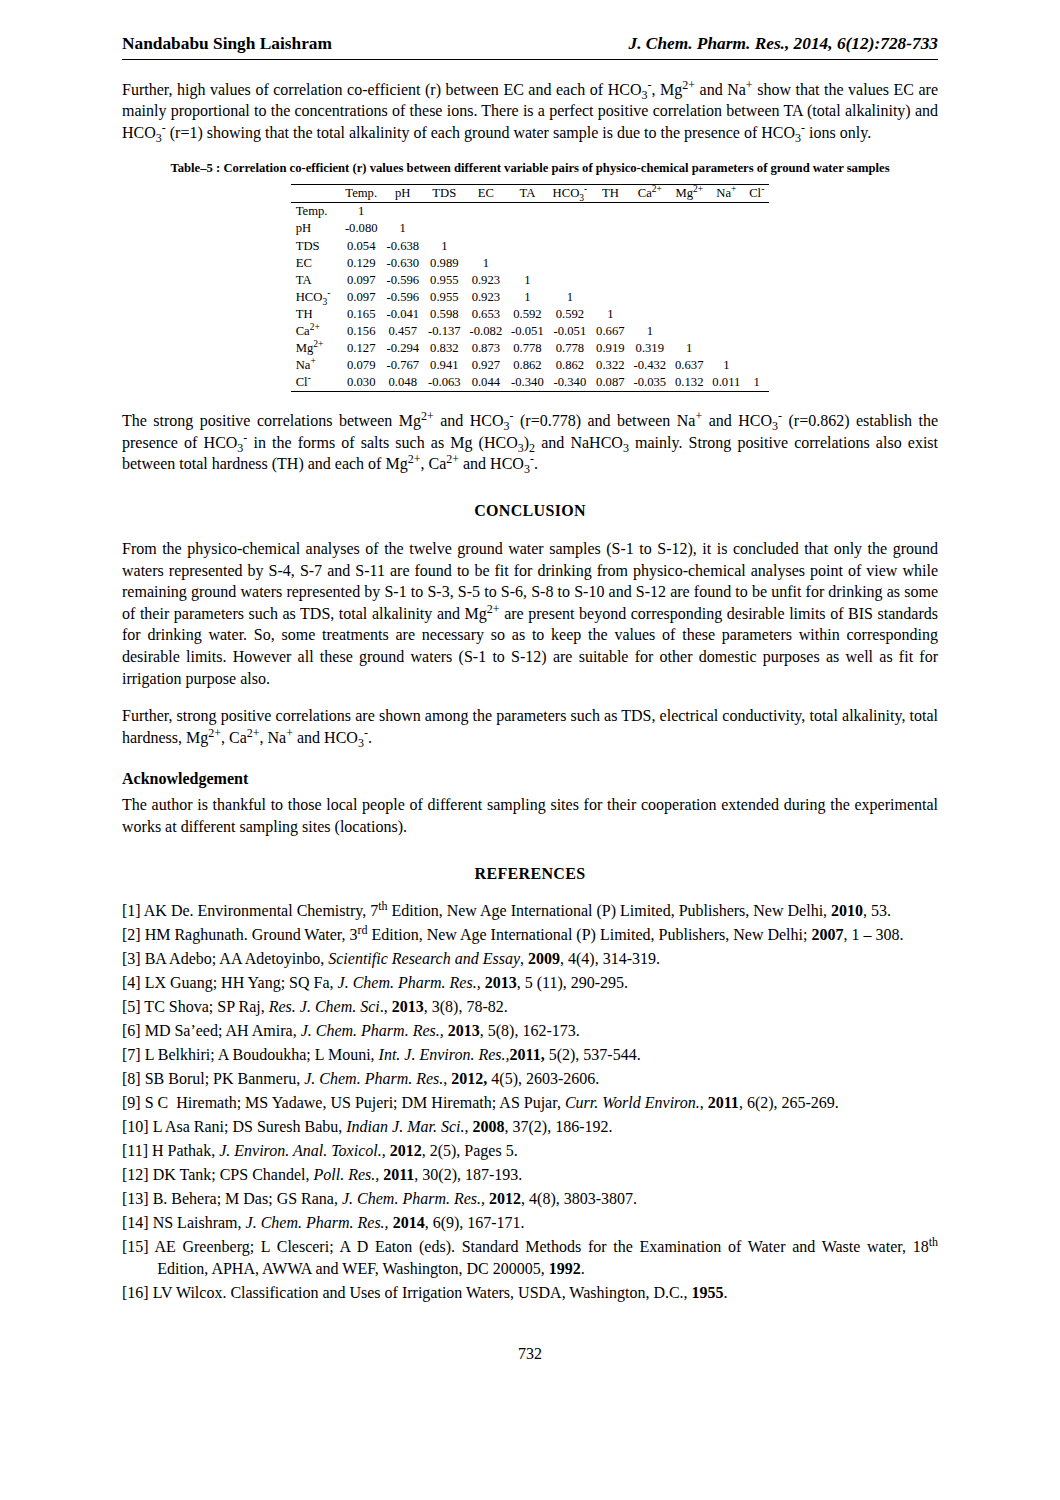Nandababu Singh Laishram J. Chem. Pharm. Res., 2014, 6(12):728-733
Further, high values of correlation co-efficient (r) between EC and each of HCO3-, Mg2+ and Na+ show that the values EC are mainly proportional to the concentrations of these ions. There is a perfect positive correlation between TA (total alkalinity) and HCO3- (r=1) showing that the total alkalinity of each ground water sample is due to the presence of HCO3- ions only.
Table–5 : Correlation co-efficient (r) values between different variable pairs of physico-chemical parameters of ground water samples
| | Temp. | pH | TDS | EC | TA | HCO 3 - | TH | Ca 2+ | Mg 2+ | Na + | Cl - |
| --- | --- | --- | --- | --- | --- | --- | --- | --- | --- | --- | --- |
| Temp. | 1 | | | | | | | | | | |
| pH | -0.080 | 1 | | | | | | | | | |
| TDS | 0.054 | -0.638 | 1 | | | | | | | | |
| EC | 0.129 | -0.630 | 0.989 | 1 | | | | | | | |
| TA | 0.097 | -0.596 | 0.955 | 0.923 | 1 | | | | | | |
| HCO 3 - | 0.097 | -0.596 | 0.955 | 0.923 | 1 | 1 | | | | | |
| TH | 0.165 | -0.041 | 0.598 | 0.653 | 0.592 | 0.592 | 1 | | | | |
| Ca 2+ | 0.156 | 0.457 | -0.137 | -0.082 | -0.051 | -0.051 | 0.667 | 1 | | | |
| Mg 2+ | 0.127 | -0.294 | 0.832 | 0.873 | 0.778 | 0.778 | 0.919 | 0.319 | 1 | | |
| Na + | 0.079 | -0.767 | 0.941 | 0.927 | 0.862 | 0.862 | 0.322 | -0.432 | 0.637 | 1 | |
| Cl - | 0.030 | 0.048 | -0.063 | 0.044 | -0.340 | -0.340 | 0.087 | -0.035 | 0.132 | 0.011 | 1 |
The strong positive correlations between Mg2+ and HCO3- (r=0.778) and between Na+ and HCO3- (r=0.862) establish the presence of HCO3- in the forms of salts such as Mg (HCO3)2 and NaHCO3 mainly. Strong positive correlations also exist between total hardness (TH) and each of Mg2+, Ca2+ and HCO3-.
CONCLUSION
From the physico-chemical analyses of the twelve ground water samples (S-1 to S-12), it is concluded that only the ground waters represented by S-4, S-7 and S-11 are found to be fit for drinking from physico-chemical analyses point of view while remaining ground waters represented by S-1 to S-3, S-5 to S-6, S-8 to S-10 and S-12 are found to be unfit for drinking as some of their parameters such as TDS, total alkalinity and Mg2+ are present beyond corresponding desirable limits of BIS standards for drinking water. So, some treatments are necessary so as to keep the values of these parameters within corresponding desirable limits. However all these ground waters (S-1 to S-12) are suitable for other domestic purposes as well as fit for irrigation purpose also.
Further, strong positive correlations are shown among the parameters such as TDS, electrical conductivity, total alkalinity, total hardness, Mg2+, Ca2+, Na+ and HCO3-.
Acknowledgement
The author is thankful to those local people of different sampling sites for their cooperation extended during the experimental works at different sampling sites (locations).
REFERENCES
[1] AK De. Environmental Chemistry, 7th Edition, New Age International (P) Limited, Publishers, New Delhi, 2010, 53.
[2] HM Raghunath. Ground Water, 3rd Edition, New Age International (P) Limited, Publishers, New Delhi; 2007, 1 – 308.
[3] BA Adebo; AA Adetoyinbo, Scientific Research and Essay, 2009, 4(4), 314-319.
[4] LX Guang; HH Yang; SQ Fa, J. Chem. Pharm. Res., 2013, 5 (11), 290-295.
[5] TC Shova; SP Raj, Res. J. Chem. Sci., 2013, 3(8), 78-82.
[6] MD Sa’eed; AH Amira, J. Chem. Pharm. Res., 2013, 5(8), 162-173.
[7] L Belkhiri; A Boudoukha; L Mouni, Int. J. Environ. Res., 2011, 5(2), 537-544.
[8] SB Borul; PK Banmeru, J. Chem. Pharm. Res., 2012, 4(5), 2603-2606.
[9] S C Hiremath; MS Yadawe, US Pujeri; DM Hiremath; AS Pujar, Curr. World Environ., 2011, 6(2), 265-269.
[10] L Asa Rani; DS Suresh Babu, Indian J. Mar. Sci., 2008, 37(2), 186-192.
[11] H Pathak, J. Environ. Anal. Toxicol., 2012, 2(5), Pages 5.
[12] DK Tank; CPS Chandel, Poll. Res., 2011, 30(2), 187-193.
[13] B. Behera; M Das; GS Rana, J. Chem. Pharm. Res., 2012, 4(8), 3803-3807.
[14] NS Laishram, J. Chem. Pharm. Res., 2014, 6(9), 167-171.
[15] AE Greenberg; L Clesceri; A D Eaton (eds). Standard Methods for the Examination of Water and Waste water, 18th Edition, APHA, AWWA and WEF, Washington, DC 200005, 1992.
[16] LV Wilcox. Classification and Uses of Irrigation Waters, USDA, Washington, D.C., 1955.
732